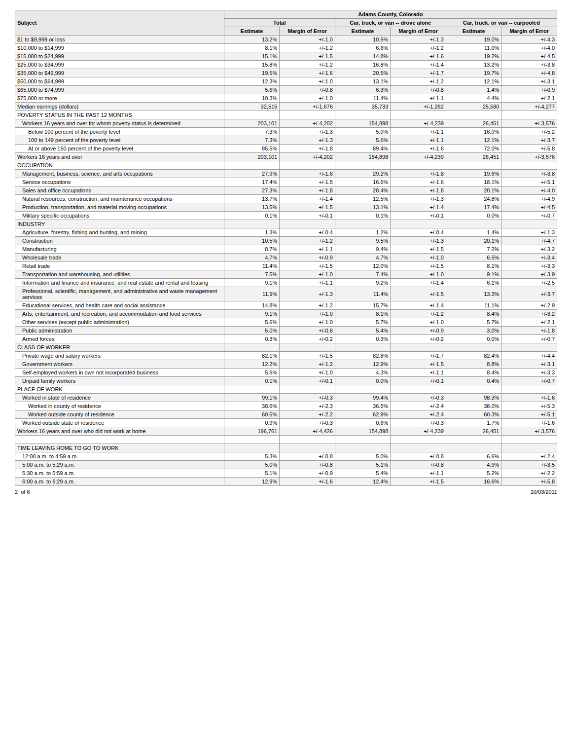| Subject | Adams County, Colorado |
| --- | --- |
| Total | Car, truck, or van -- drove alone | Car, truck, or van -- carpooled |
| Estimate | Margin of Error | Estimate | Margin of Error | Estimate | Margin of Error |
| $1 to $9,999 or loss | 13.2% | +/-1.0 | 10.5% | +/-1.3 | 19.0% | +/-4.3 |
| $10,000 to $14,999 | 8.1% | +/-1.2 | 6.6% | +/-1.2 | 11.0% | +/-4.0 |
| $15,000 to $24,999 | 15.1% | +/-1.5 | 14.8% | +/-1.6 | 19.2% | +/-4.5 |
| $25,000 to $34,999 | 15.8% | +/-1.2 | 16.8% | +/-1.4 | 13.2% | +/-3.8 |
| $35,000 to $49,999 | 19.5% | +/-1.6 | 20.5% | +/-1.7 | 19.7% | +/-4.8 |
| $50,000 to $64,999 | 12.3% | +/-1.0 | 13.1% | +/-1.2 | 12.1% | +/-3.1 |
| $65,000 to $74,999 | 5.6% | +/-0.8 | 6.3% | +/-0.8 | 1.4% | +/-0.9 |
| $75,000 or more | 10.3% | +/-1.0 | 11.4% | +/-1.1 | 4.4% | +/-2.1 |
| Median earnings (dollars) | 32,515 | +/-1,676 | 35,733 | +/-1,262 | 25,580 | +/-4,277 |
| POVERTY STATUS IN THE PAST 12 MONTHS | | | | | | |
| Workers 16 years and over for whom poverty status is determined | 203,101 | +/-4,202 | 154,898 | +/-4,239 | 26,451 | +/-3,576 |
| Below 100 percent of the poverty level | 7.3% | +/-1.3 | 5.0% | +/-1.1 | 16.0% | +/-5.2 |
| 100 to 149 percent of the poverty level | 7.3% | +/-1.3 | 5.6% | +/-1.1 | 12.1% | +/-3.7 |
| At or above 150 percent of the poverty level | 85.5% | +/-1.8 | 89.4% | +/-1.6 | 72.0% | +/-5.8 |
| Workers 16 years and over | 203,101 | +/-4,202 | 154,898 | +/-4,239 | 26,451 | +/-3,576 |
| OCCUPATION | | | | | | |
| Management, business, science, and arts occupations | 27.9% | +/-1.6 | 29.2% | +/-1.8 | 19.6% | +/-3.8 |
| Service occupations | 17.4% | +/-1.5 | 16.6% | +/-1.6 | 18.1% | +/-5.1 |
| Sales and office occupations | 27.3% | +/-1.8 | 28.4% | +/-1.8 | 20.1% | +/-4.0 |
| Natural resources, construction, and maintenance occupations | 13.7% | +/-1.4 | 12.5% | +/-1.3 | 24.8% | +/-4.9 |
| Production, transportation, and material moving occupations | 13.5% | +/-1.5 | 13.1% | +/-1.4 | 17.4% | +/-4.5 |
| Military specific occupations | 0.1% | +/-0.1 | 0.1% | +/-0.1 | 0.0% | +/-0.7 |
| INDUSTRY | | | | | | |
| Agriculture, forestry, fishing and hunting, and mining | 1.3% | +/-0.4 | 1.2% | +/-0.4 | 1.4% | +/-1.3 |
| Construction | 10.5% | +/-1.2 | 9.5% | +/-1.3 | 20.1% | +/-4.7 |
| Manufacturing | 8.7% | +/-1.1 | 9.4% | +/-1.5 | 7.2% | +/-3.2 |
| Wholesale trade | 4.7% | +/-0.9 | 4.7% | +/-1.0 | 6.5% | +/-3.4 |
| Retail trade | 11.4% | +/-1.5 | 12.0% | +/-1.5 | 8.1% | +/-3.3 |
| Transportation and warehousing, and utilities | 7.5% | +/-1.0 | 7.4% | +/-1.0 | 9.1% | +/-3.9 |
| Information and finance and insurance, and real estate and rental and leasing | 9.1% | +/-1.1 | 9.2% | +/-1.4 | 6.1% | +/-2.5 |
| Professional, scientific, management, and administrative and waste management services | 11.9% | +/-1.3 | 11.4% | +/-1.5 | 13.3% | +/-3.7 |
| Educational services, and health care and social assistance | 14.8% | +/-1.2 | 15.7% | +/-1.4 | 11.1% | +/-2.9 |
| Arts, entertainment, and recreation, and accommodation and food services | 9.1% | +/-1.0 | 8.1% | +/-1.2 | 8.4% | +/-3.2 |
| Other services (except public administration) | 5.6% | +/-1.0 | 5.7% | +/-1.0 | 5.7% | +/-2.1 |
| Public administration | 5.0% | +/-0.8 | 5.4% | +/-0.9 | 3.0% | +/-1.8 |
| Armed forces | 0.3% | +/-0.2 | 0.3% | +/-0.2 | 0.0% | +/-0.7 |
| CLASS OF WORKER | | | | | | |
| Private wage and salary workers | 82.1% | +/-1.5 | 82.8% | +/-1.7 | 82.4% | +/-4.4 |
| Government workers | 12.2% | +/-1.2 | 12.9% | +/-1.5 | 8.8% | +/-3.1 |
| Self-employed workers in own not incorporated business | 5.6% | +/-1.0 | 4.3% | +/-1.1 | 8.4% | +/-3.3 |
| Unpaid family workers | 0.1% | +/-0.1 | 0.0% | +/-0.1 | 0.4% | +/-0.7 |
| PLACE OF WORK | | | | | | |
| Worked in state of residence | 99.1% | +/-0.3 | 99.4% | +/-0.3 | 98.3% | +/-1.6 |
| Worked in county of residence | 38.6% | +/-2.3 | 36.5% | +/-2.4 | 38.0% | +/-5.3 |
| Worked outside county of residence | 60.5% | +/-2.2 | 62.9% | +/-2.4 | 60.3% | +/-5.1 |
| Worked outside state of residence | 0.9% | +/-0.3 | 0.6% | +/-0.3 | 1.7% | +/-1.6 |
| Workers 16 years and over who did not work at home | 196,761 | +/-4,426 | 154,898 | +/-4,239 | 26,451 | +/-3,576 |
| TIME LEAVING HOME TO GO TO WORK | | | | | | |
| 12:00 a.m. to 4:59 a.m. | 5.3% | +/-0.8 | 5.0% | +/-0.8 | 6.6% | +/-2.4 |
| 5:00 a.m. to 5:29 a.m. | 5.0% | +/-0.8 | 5.1% | +/-0.8 | 4.9% | +/-3.5 |
| 5:30 a.m. to 5:59 a.m. | 5.1% | +/-0.9 | 5.4% | +/-1.1 | 5.2% | +/-2.2 |
| 6:00 a.m. to 6:29 a.m. | 12.9% | +/-1.6 | 12.4% | +/-1.5 | 16.6% | +/-5.8 |
2 of 6
10/03/2011